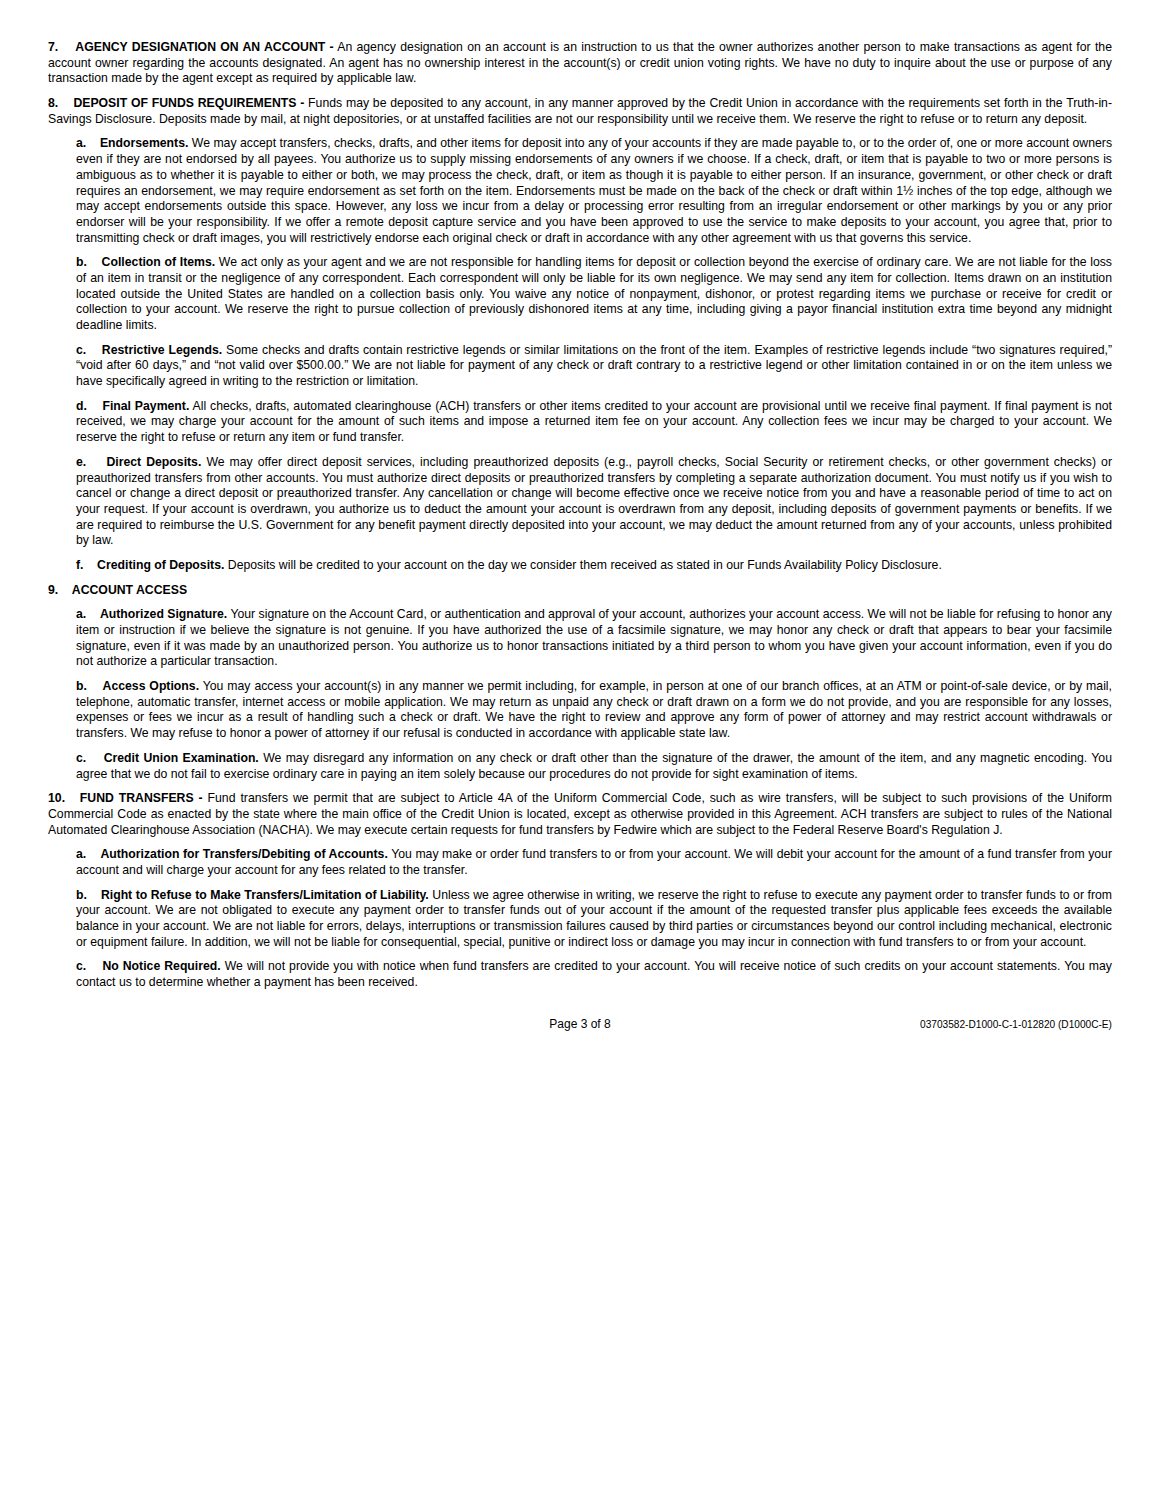7. AGENCY DESIGNATION ON AN ACCOUNT - An agency designation on an account is an instruction to us that the owner authorizes another person to make transactions as agent for the account owner regarding the accounts designated. An agent has no ownership interest in the account(s) or credit union voting rights. We have no duty to inquire about the use or purpose of any transaction made by the agent except as required by applicable law.
8. DEPOSIT OF FUNDS REQUIREMENTS - Funds may be deposited to any account, in any manner approved by the Credit Union in accordance with the requirements set forth in the Truth-in-Savings Disclosure. Deposits made by mail, at night depositories, or at unstaffed facilities are not our responsibility until we receive them. We reserve the right to refuse or to return any deposit.
a. Endorsements. We may accept transfers, checks, drafts, and other items for deposit into any of your accounts if they are made payable to, or to the order of, one or more account owners even if they are not endorsed by all payees. You authorize us to supply missing endorsements of any owners if we choose. If a check, draft, or item that is payable to two or more persons is ambiguous as to whether it is payable to either or both, we may process the check, draft, or item as though it is payable to either person. If an insurance, government, or other check or draft requires an endorsement, we may require endorsement as set forth on the item. Endorsements must be made on the back of the check or draft within 1½ inches of the top edge, although we may accept endorsements outside this space. However, any loss we incur from a delay or processing error resulting from an irregular endorsement or other markings by you or any prior endorser will be your responsibility. If we offer a remote deposit capture service and you have been approved to use the service to make deposits to your account, you agree that, prior to transmitting check or draft images, you will restrictively endorse each original check or draft in accordance with any other agreement with us that governs this service.
b. Collection of Items. We act only as your agent and we are not responsible for handling items for deposit or collection beyond the exercise of ordinary care. We are not liable for the loss of an item in transit or the negligence of any correspondent. Each correspondent will only be liable for its own negligence. We may send any item for collection. Items drawn on an institution located outside the United States are handled on a collection basis only. You waive any notice of nonpayment, dishonor, or protest regarding items we purchase or receive for credit or collection to your account. We reserve the right to pursue collection of previously dishonored items at any time, including giving a payor financial institution extra time beyond any midnight deadline limits.
c. Restrictive Legends. Some checks and drafts contain restrictive legends or similar limitations on the front of the item. Examples of restrictive legends include “two signatures required,” “void after 60 days,” and “not valid over $500.00.” We are not liable for payment of any check or draft contrary to a restrictive legend or other limitation contained in or on the item unless we have specifically agreed in writing to the restriction or limitation.
d. Final Payment. All checks, drafts, automated clearinghouse (ACH) transfers or other items credited to your account are provisional until we receive final payment. If final payment is not received, we may charge your account for the amount of such items and impose a returned item fee on your account. Any collection fees we incur may be charged to your account. We reserve the right to refuse or return any item or fund transfer.
e. Direct Deposits. We may offer direct deposit services, including preauthorized deposits (e.g., payroll checks, Social Security or retirement checks, or other government checks) or preauthorized transfers from other accounts. You must authorize direct deposits or preauthorized transfers by completing a separate authorization document. You must notify us if you wish to cancel or change a direct deposit or preauthorized transfer. Any cancellation or change will become effective once we receive notice from you and have a reasonable period of time to act on your request. If your account is overdrawn, you authorize us to deduct the amount your account is overdrawn from any deposit, including deposits of government payments or benefits. If we are required to reimburse the U.S. Government for any benefit payment directly deposited into your account, we may deduct the amount returned from any of your accounts, unless prohibited by law.
f. Crediting of Deposits. Deposits will be credited to your account on the day we consider them received as stated in our Funds Availability Policy Disclosure.
9. ACCOUNT ACCESS
a. Authorized Signature. Your signature on the Account Card, or authentication and approval of your account, authorizes your account access. We will not be liable for refusing to honor any item or instruction if we believe the signature is not genuine. If you have authorized the use of a facsimile signature, we may honor any check or draft that appears to bear your facsimile signature, even if it was made by an unauthorized person. You authorize us to honor transactions initiated by a third person to whom you have given your account information, even if you do not authorize a particular transaction.
b. Access Options. You may access your account(s) in any manner we permit including, for example, in person at one of our branch offices, at an ATM or point-of-sale device, or by mail, telephone, automatic transfer, internet access or mobile application. We may return as unpaid any check or draft drawn on a form we do not provide, and you are responsible for any losses, expenses or fees we incur as a result of handling such a check or draft. We have the right to review and approve any form of power of attorney and may restrict account withdrawals or transfers. We may refuse to honor a power of attorney if our refusal is conducted in accordance with applicable state law.
c. Credit Union Examination. We may disregard any information on any check or draft other than the signature of the drawer, the amount of the item, and any magnetic encoding. You agree that we do not fail to exercise ordinary care in paying an item solely because our procedures do not provide for sight examination of items.
10. FUND TRANSFERS - Fund transfers we permit that are subject to Article 4A of the Uniform Commercial Code, such as wire transfers, will be subject to such provisions of the Uniform Commercial Code as enacted by the state where the main office of the Credit Union is located, except as otherwise provided in this Agreement. ACH transfers are subject to rules of the National Automated Clearinghouse Association (NACHA). We may execute certain requests for fund transfers by Fedwire which are subject to the Federal Reserve Board's Regulation J.
a. Authorization for Transfers/Debiting of Accounts. You may make or order fund transfers to or from your account. We will debit your account for the amount of a fund transfer from your account and will charge your account for any fees related to the transfer.
b. Right to Refuse to Make Transfers/Limitation of Liability. Unless we agree otherwise in writing, we reserve the right to refuse to execute any payment order to transfer funds to or from your account. We are not obligated to execute any payment order to transfer funds out of your account if the amount of the requested transfer plus applicable fees exceeds the available balance in your account. We are not liable for errors, delays, interruptions or transmission failures caused by third parties or circumstances beyond our control including mechanical, electronic or equipment failure. In addition, we will not be liable for consequential, special, punitive or indirect loss or damage you may incur in connection with fund transfers to or from your account.
c. No Notice Required. We will not provide you with notice when fund transfers are credited to your account. You will receive notice of such credits on your account statements. You may contact us to determine whether a payment has been received.
Page 3 of 8
03703582-D1000-C-1-012820 (D1000C-E)